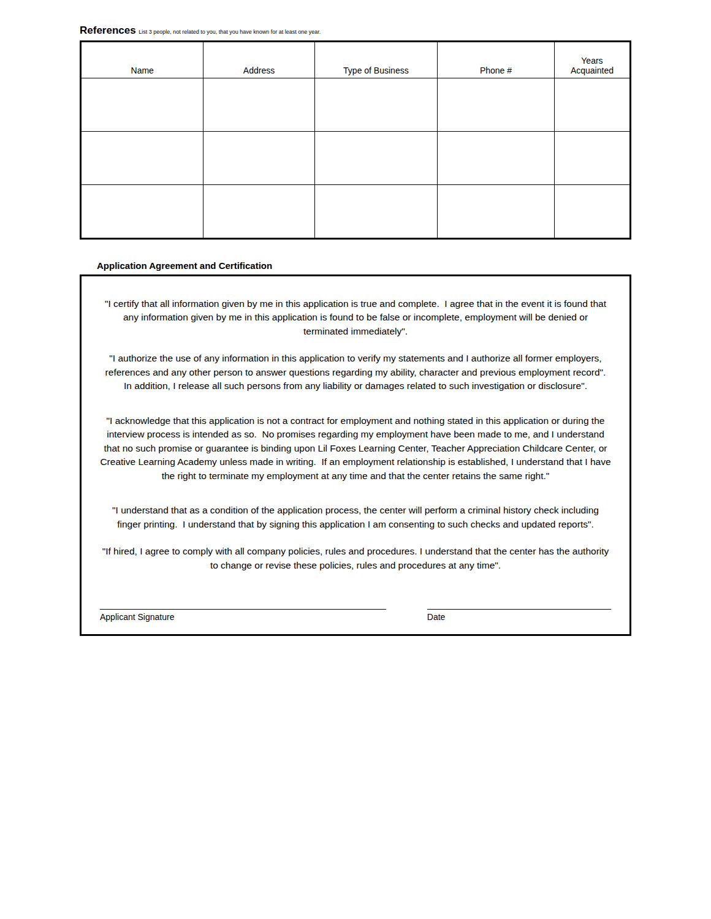References
List 3 people, not related to you, that you have known for at least one year.
| Name | Address | Type of Business | Phone # | Years Acquainted |
| --- | --- | --- | --- | --- |
Application Agreement and Certification
"I certify that all information given by me in this application is true and complete. I agree that in the event it is found that any information given by me in this application is found to be false or incomplete, employment will be denied or terminated immediately".
"I authorize the use of any information in this application to verify my statements and I authorize all former employers, references and any other person to answer questions regarding my ability, character and previous employment record". In addition, I release all such persons from any liability or damages related to such investigation or disclosure".
"I acknowledge that this application is not a contract for employment and nothing stated in this application or during the interview process is intended as so. No promises regarding my employment have been made to me, and I understand that no such promise or guarantee is binding upon Lil Foxes Learning Center, Teacher Appreciation Childcare Center, or Creative Learning Academy unless made in writing. If an employment relationship is established, I understand that I have the right to terminate my employment at any time and that the center retains the same right."
"I understand that as a condition of the application process, the center will perform a criminal history check including finger printing. I understand that by signing this application I am consenting to such checks and updated reports".
"If hired, I agree to comply with all company policies, rules and procedures. I understand that the center has the authority to change or revise these policies, rules and procedures at any time".
Applicant Signature
Date